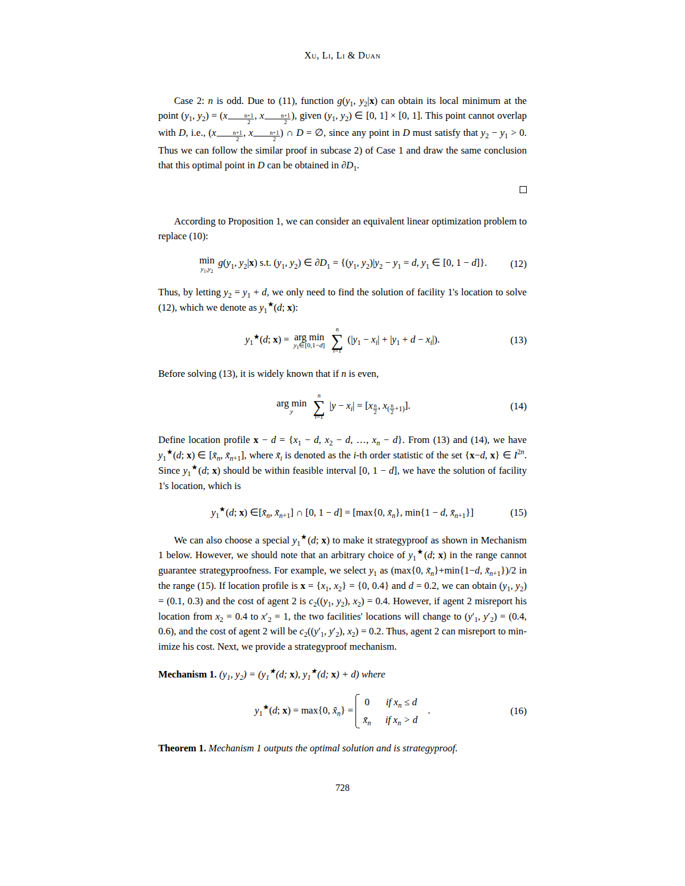Xu, Li, Li & Duan
Case 2: n is odd. Due to (11), function g(y1, y2|x) can obtain its local minimum at the point (y1, y2) = (xn+12, xn+12), given (y1, y2) ∈ [0, 1] × [0, 1]. This point cannot overlap with D, i.e., (xn+12, xn+12) ∩ D = ∅, since any point in D must satisfy that y2 − y1 > 0. Thus we can follow the similar proof in subcase 2) of Case 1 and draw the same conclusion that this optimal point in D can be obtained in ∂D1.
According to Proposition 1, we can consider an equivalent linear optimization problem to replace (10):
min y1,y2 g(y1, y2|x) s.t. (y1, y2) ∈ ∂D1 = {(y1, y2)|y2 − y1 = d, y1 ∈ [0, 1 − d]}. (12)
Thus, by letting y2 = y1 + d, we only need to find the solution of facility 1's location to solve (12), which we denote as y1★(d; x):
y1★(d; x) = arg min y1∈[0,1−d] n∑i=1 (|y1 − xi| + |y1 + d − xi|). (13)
Before solving (13), it is widely known that if n is even,
arg min y n∑i=1 |y − xi| = [xn 2, x(n 2+1)]. (14)
Define location profile x − d = {x1 − d, x2 − d, …, xn − d}. From (13) and (14), we have y1★(d; x) ∈ [x̃n, x̃n+1], where x̃i is denoted as the i-th order statistic of the set {x−d, x} ∈ I2n. Since y1★(d; x) should be within feasible interval [0, 1 − d], we have the solution of facility 1's location, which is
y1★(d; x) ∈[x̃n, x̃n+1] ∩ [0, 1 − d] = [max{0, x̃n}, min{1 − d, x̃n+1}] (15)
We can also choose a special y1★(d; x) to make it strategyproof as shown in Mechanism 1 below. However, we should note that an arbitrary choice of y1★(d; x) in the range cannot guarantee strategyproofness. For example, we select y1 as (max{0, x̃n}+min{1−d, x̃n+1})/2 in the range (15). If location profile is x = {x1, x2} = {0, 0.4} and d = 0.2, we can obtain (y1, y2) = (0.1, 0.3) and the cost of agent 2 is c2((y1, y2), x2) = 0.4. However, if agent 2 misreport his location from x2 = 0.4 to x′2 = 1, the two facilities' locations will change to (y′1, y′2) = (0.4, 0.6), and the cost of agent 2 will be c2((y′1, y′2), x2) = 0.2. Thus, agent 2 can misreport to minimize his cost. Next, we provide a strategyproof mechanism.
Mechanism 1. (y1, y2) = (y1★(d; x), y1★(d; x) + d) where
y1★(d; x) = max{0, x̃n} =
| 0 | if x n ≤ d |
| x̃ n | if x n > d |
. (16)
Theorem 1. Mechanism 1 outputs the optimal solution and is strategyproof.
728